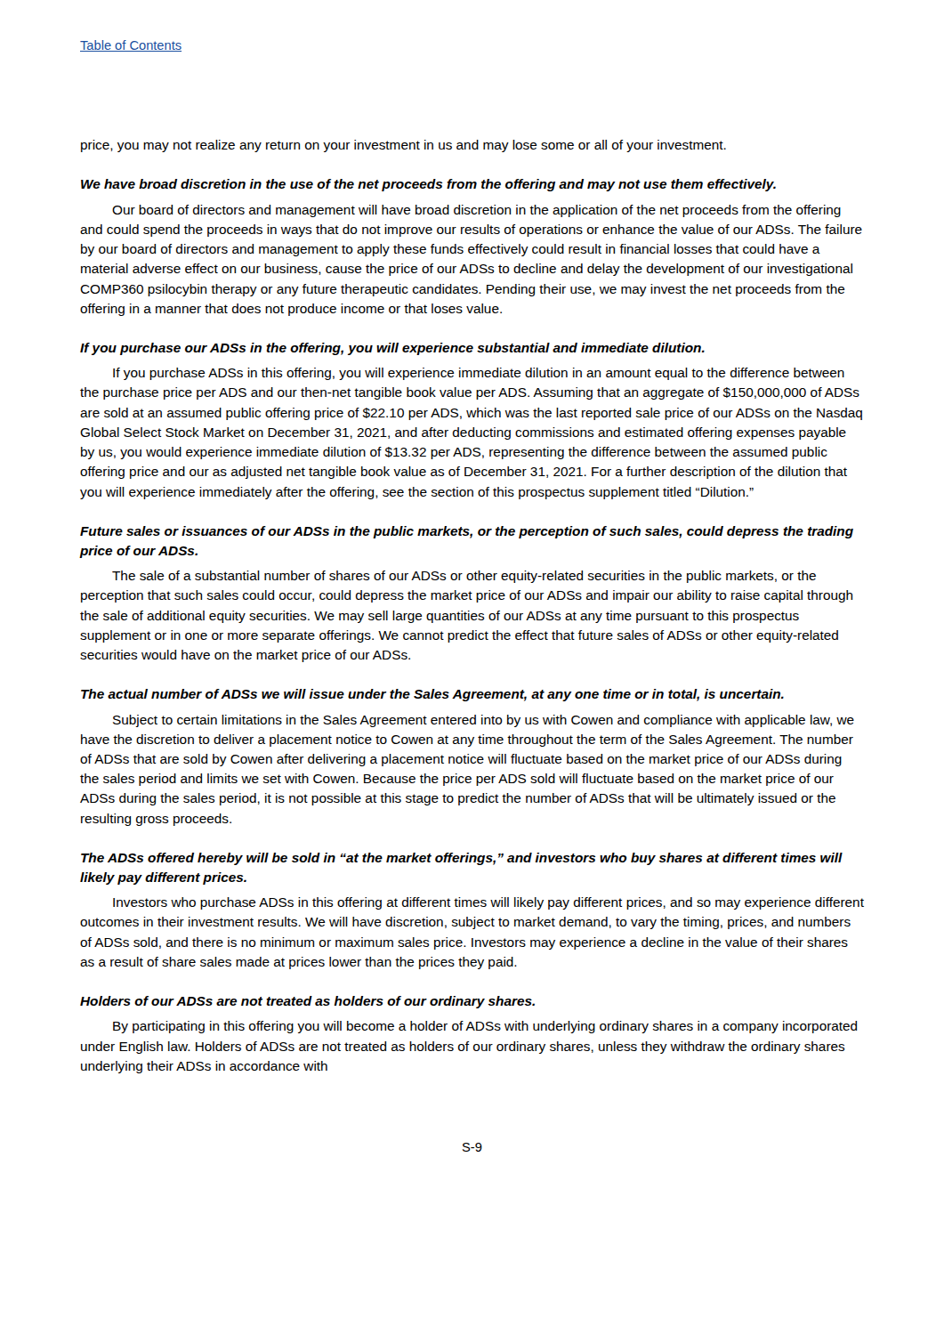Table of Contents
price, you may not realize any return on your investment in us and may lose some or all of your investment.
We have broad discretion in the use of the net proceeds from the offering and may not use them effectively.
Our board of directors and management will have broad discretion in the application of the net proceeds from the offering and could spend the proceeds in ways that do not improve our results of operations or enhance the value of our ADSs. The failure by our board of directors and management to apply these funds effectively could result in financial losses that could have a material adverse effect on our business, cause the price of our ADSs to decline and delay the development of our investigational COMP360 psilocybin therapy or any future therapeutic candidates. Pending their use, we may invest the net proceeds from the offering in a manner that does not produce income or that loses value.
If you purchase our ADSs in the offering, you will experience substantial and immediate dilution.
If you purchase ADSs in this offering, you will experience immediate dilution in an amount equal to the difference between the purchase price per ADS and our then-net tangible book value per ADS. Assuming that an aggregate of $150,000,000 of ADSs are sold at an assumed public offering price of $22.10 per ADS, which was the last reported sale price of our ADSs on the Nasdaq Global Select Stock Market on December 31, 2021, and after deducting commissions and estimated offering expenses payable by us, you would experience immediate dilution of $13.32 per ADS, representing the difference between the assumed public offering price and our as adjusted net tangible book value as of December 31, 2021. For a further description of the dilution that you will experience immediately after the offering, see the section of this prospectus supplement titled “Dilution.”
Future sales or issuances of our ADSs in the public markets, or the perception of such sales, could depress the trading price of our ADSs.
The sale of a substantial number of shares of our ADSs or other equity-related securities in the public markets, or the perception that such sales could occur, could depress the market price of our ADSs and impair our ability to raise capital through the sale of additional equity securities. We may sell large quantities of our ADSs at any time pursuant to this prospectus supplement or in one or more separate offerings. We cannot predict the effect that future sales of ADSs or other equity-related securities would have on the market price of our ADSs.
The actual number of ADSs we will issue under the Sales Agreement, at any one time or in total, is uncertain.
Subject to certain limitations in the Sales Agreement entered into by us with Cowen and compliance with applicable law, we have the discretion to deliver a placement notice to Cowen at any time throughout the term of the Sales Agreement. The number of ADSs that are sold by Cowen after delivering a placement notice will fluctuate based on the market price of our ADSs during the sales period and limits we set with Cowen. Because the price per ADS sold will fluctuate based on the market price of our ADSs during the sales period, it is not possible at this stage to predict the number of ADSs that will be ultimately issued or the resulting gross proceeds.
The ADSs offered hereby will be sold in “at the market offerings,” and investors who buy shares at different times will likely pay different prices.
Investors who purchase ADSs in this offering at different times will likely pay different prices, and so may experience different outcomes in their investment results. We will have discretion, subject to market demand, to vary the timing, prices, and numbers of ADSs sold, and there is no minimum or maximum sales price. Investors may experience a decline in the value of their shares as a result of share sales made at prices lower than the prices they paid.
Holders of our ADSs are not treated as holders of our ordinary shares.
By participating in this offering you will become a holder of ADSs with underlying ordinary shares in a company incorporated under English law. Holders of ADSs are not treated as holders of our ordinary shares, unless they withdraw the ordinary shares underlying their ADSs in accordance with
S-9